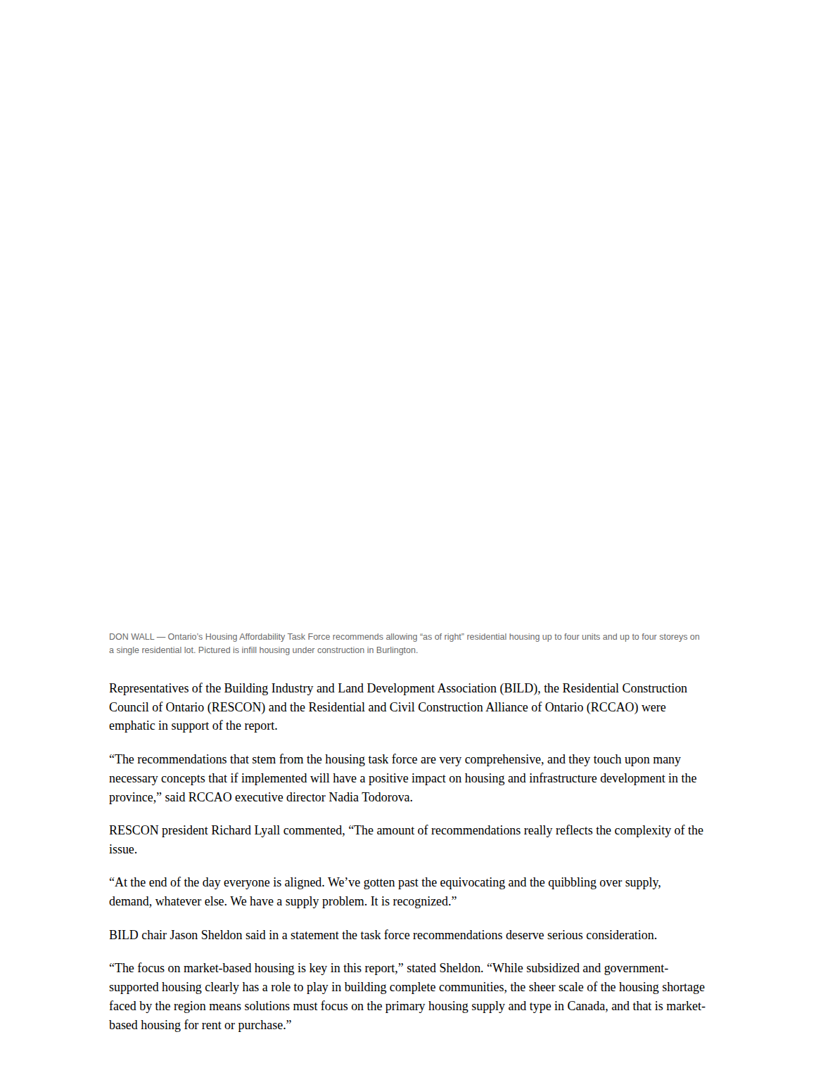DON WALL — Ontario’s Housing Affordability Task Force recommends allowing “as of right” residential housing up to four units and up to four storeys on a single residential lot. Pictured is infill housing under construction in Burlington.
Representatives of the Building Industry and Land Development Association (BILD), the Residential Construction Council of Ontario (RESCON) and the Residential and Civil Construction Alliance of Ontario (RCCAO) were emphatic in support of the report.
“The recommendations that stem from the housing task force are very comprehensive, and they touch upon many necessary concepts that if implemented will have a positive impact on housing and infrastructure development in the province,” said RCCAO executive director Nadia Todorova.
RESCON president Richard Lyall commented, “The amount of recommendations really reflects the complexity of the issue.
“At the end of the day everyone is aligned. We’ve gotten past the equivocating and the quibbling over supply, demand, whatever else. We have a supply problem. It is recognized.”
BILD chair Jason Sheldon said in a statement the task force recommendations deserve serious consideration.
“The focus on market-based housing is key in this report,” stated Sheldon. “While subsidized and government-supported housing clearly has a role to play in building complete communities, the sheer scale of the housing shortage faced by the region means solutions must focus on the primary housing supply and type in Canada, and that is market-based housing for rent or purchase.”